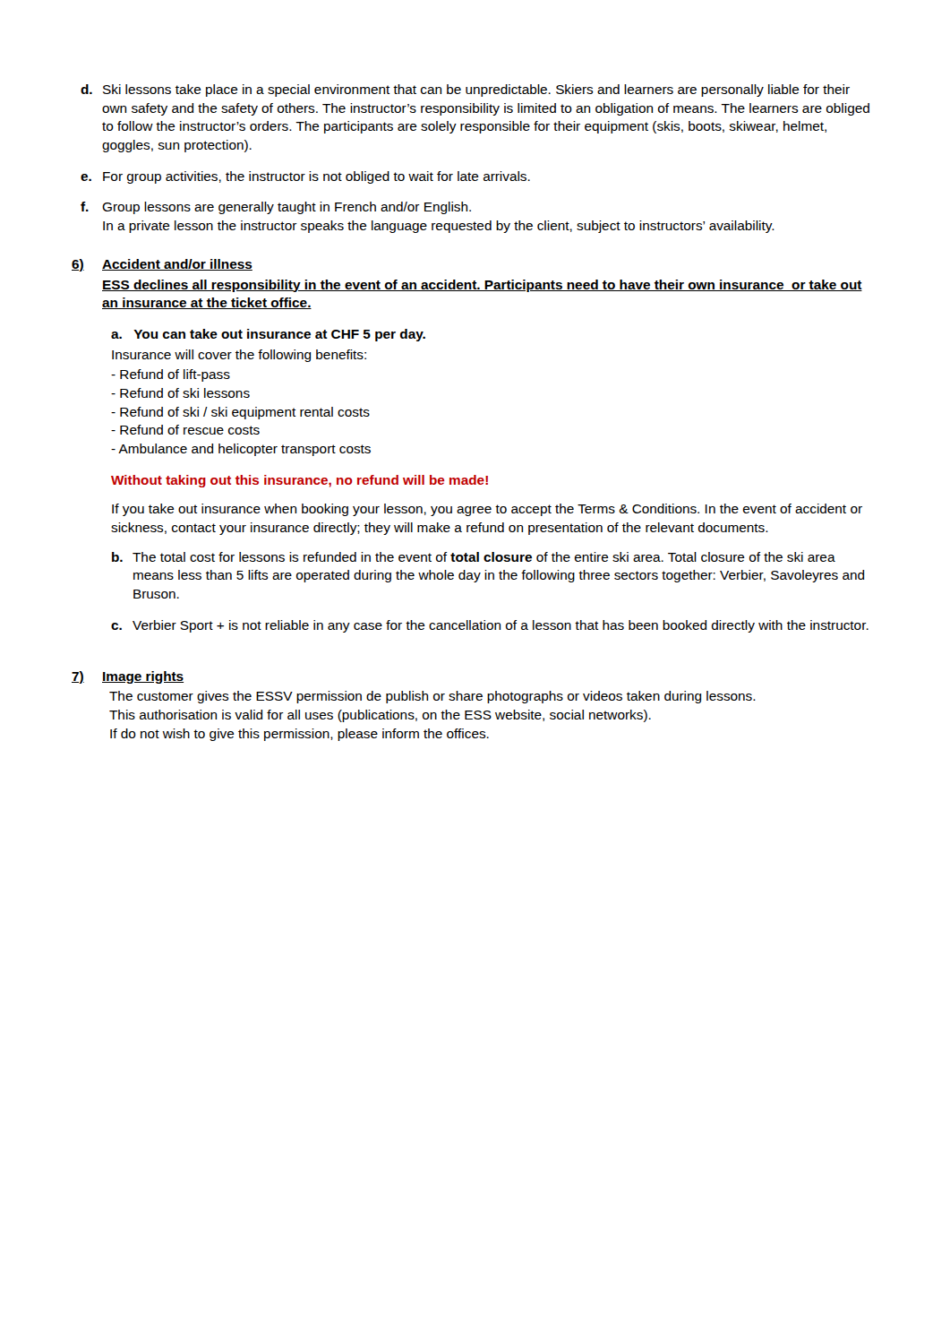d. Ski lessons take place in a special environment that can be unpredictable. Skiers and learners are personally liable for their own safety and the safety of others. The instructor’s responsibility is limited to an obligation of means. The learners are obliged to follow the instructor’s orders. The participants are solely responsible for their equipment (skis, boots, skiwear, helmet, goggles, sun protection).
e. For group activities, the instructor is not obliged to wait for late arrivals.
f. Group lessons are generally taught in French and/or English.
In a private lesson the instructor speaks the language requested by the client, subject to instructors’ availability.
6)
Accident and/or illness
ESS declines all responsibility in the event of an accident. Participants need to have their own insurance or take out an insurance at the ticket office.
a. You can take out insurance at CHF 5 per day.
Insurance will cover the following benefits:
- Refund of lift-pass
- Refund of ski lessons
- Refund of ski / ski equipment rental costs
- Refund of rescue costs
- Ambulance and helicopter transport costs
Without taking out this insurance, no refund will be made!
If you take out insurance when booking your lesson, you agree to accept the Terms & Conditions. In the event of accident or sickness, contact your insurance directly; they will make a refund on presentation of the relevant documents.
b. The total cost for lessons is refunded in the event of total closure of the entire ski area. Total closure of the ski area means less than 5 lifts are operated during the whole day in the following three sectors together: Verbier, Savoleyres and Bruson.
c. Verbier Sport + is not reliable in any case for the cancellation of a lesson that has been booked directly with the instructor.
7)
Image rights
The customer gives the ESSV permission de publish or share photographs or videos taken during lessons.
This authorisation is valid for all uses (publications, on the ESS website, social networks).
If do not wish to give this permission, please inform the offices.